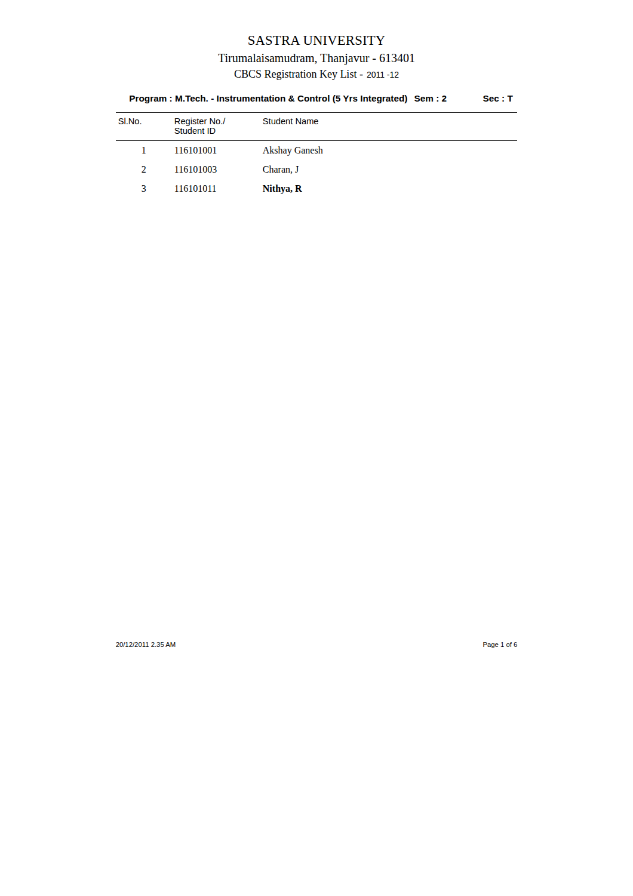SASTRA UNIVERSITY
Tirumalaisamudram, Thanjavur - 613401
CBCS Registration Key List -2011 -12
Program : M.Tech. - Instrumentation & Control (5 Yrs Integrated)
Sem : 2
Sec : T
| Sl.No. | Register No./ Student ID | Student Name |
| --- | --- | --- |
| 1 | 116101001 | Akshay Ganesh |
| 2 | 116101003 | Charan, J |
| 3 | 116101011 | Nithya, R |
20/12/2011 2.35 AM
Page 1 of 6